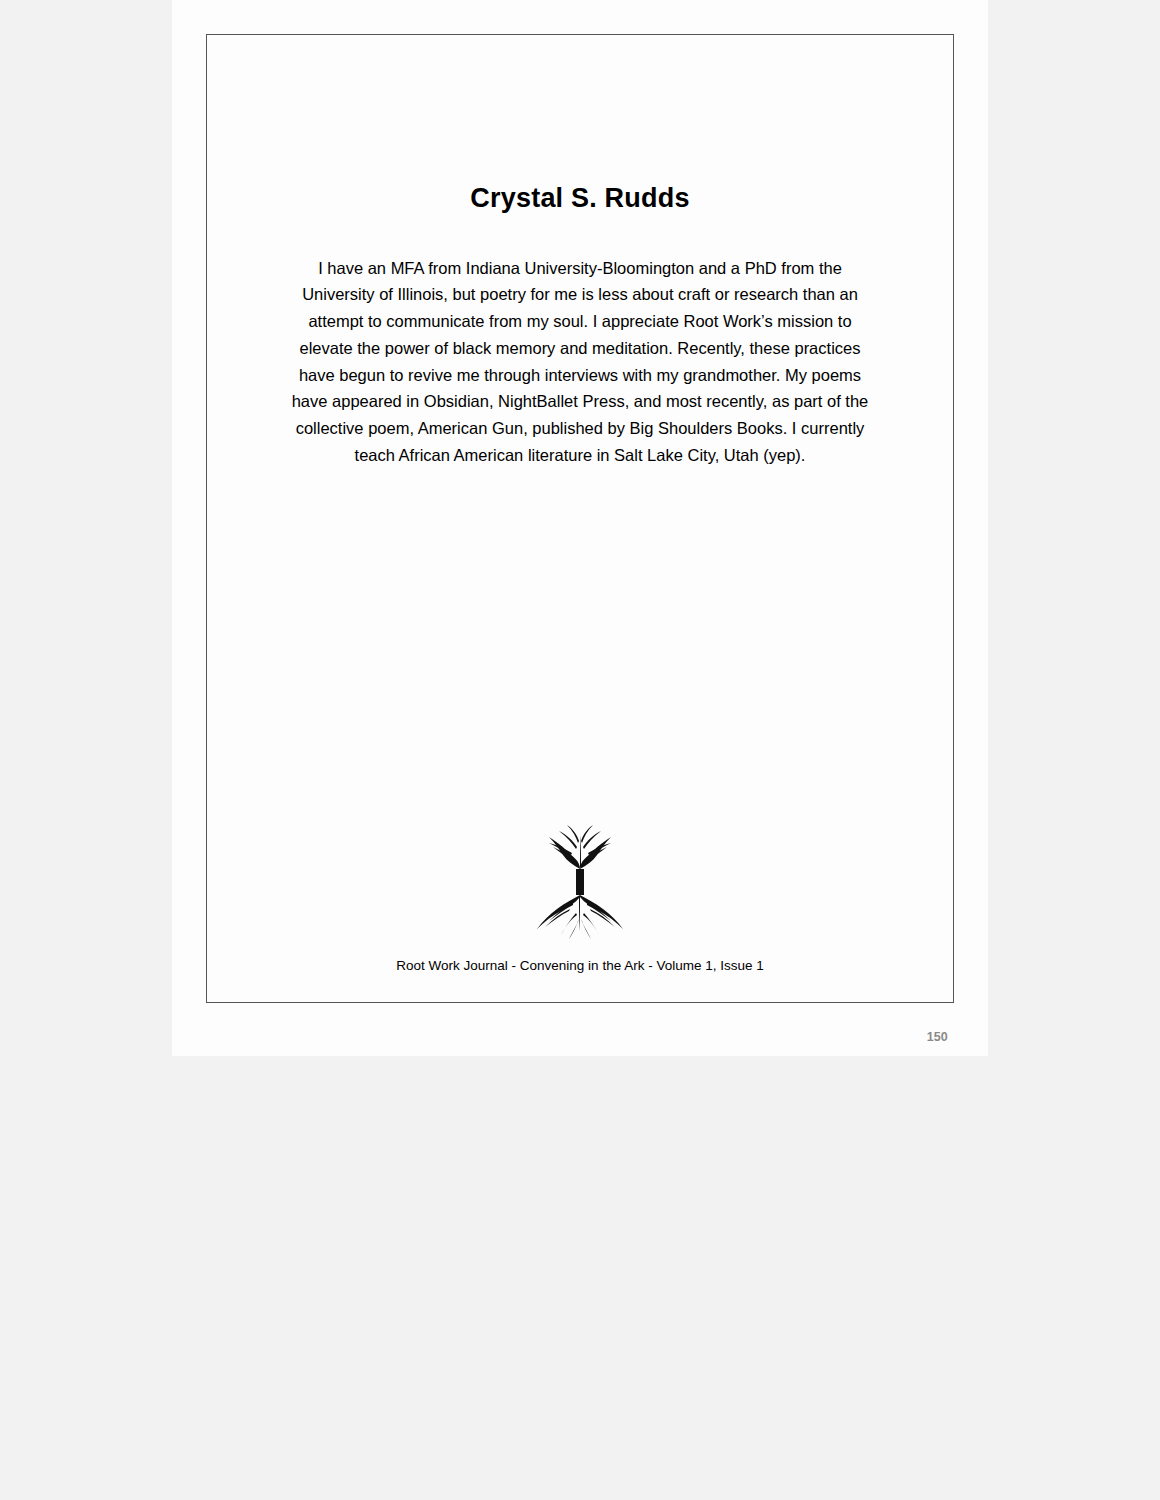Crystal S. Rudds
I have an MFA from Indiana University-Bloomington and a PhD from the University of Illinois, but poetry for me is less about craft or research than an attempt to communicate from my soul. I appreciate Root Work’s mission to elevate the power of black memory and meditation. Recently, these practices have begun to revive me through interviews with my grandmother. My poems have appeared in Obsidian, NightBallet Press, and most recently, as part of the collective poem, American Gun, published by Big Shoulders Books. I currently teach African American literature in Salt Lake City, Utah (yep).
Root Work Journal - Convening in the Ark - Volume 1, Issue 1
150